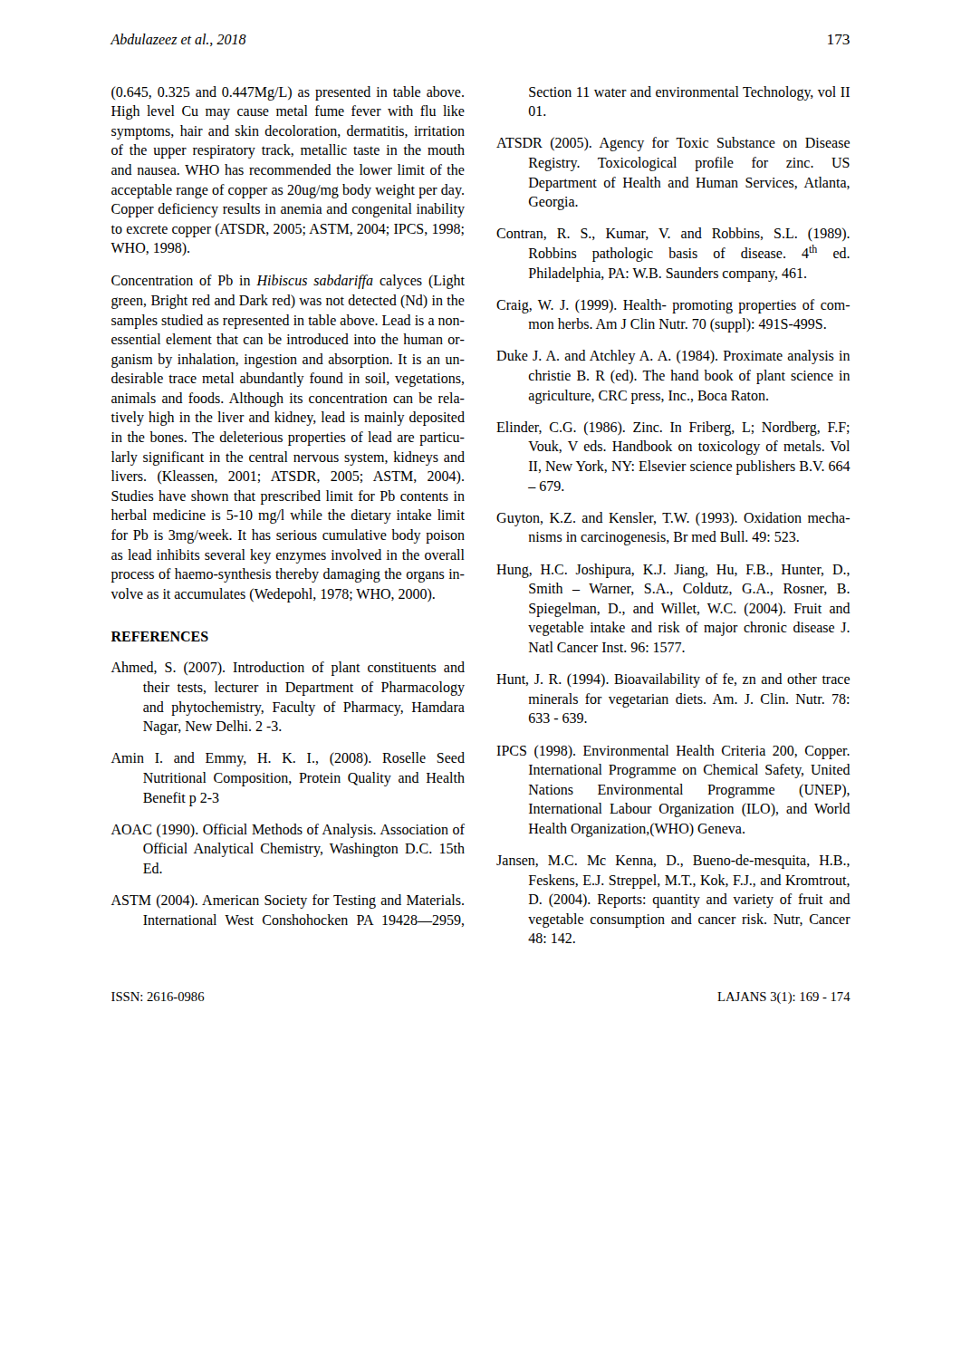Abdulazeez et al., 2018
173
(0.645, 0.325 and 0.447Mg/L) as presented in table above. High level Cu may cause metal fume fever with flu like symptoms, hair and skin decoloration, dermatitis, irritation of the upper respiratory track, metallic taste in the mouth and nausea. WHO has recommended the lower limit of the acceptable range of copper as 20ug/mg body weight per day. Copper deficiency results in anemia and congenital inability to excrete copper (ATSDR, 2005; ASTM, 2004; IPCS, 1998; WHO, 1998).
Concentration of Pb in Hibiscus sabdariffa calyces (Light green, Bright red and Dark red) was not detected (Nd) in the samples studied as represented in table above. Lead is a non-essential element that can be introduced into the human organism by inhalation, ingestion and absorption. It is an undesirable trace metal abundantly found in soil, vegetations, animals and foods. Although its concentration can be relatively high in the liver and kidney, lead is mainly deposited in the bones. The deleterious properties of lead are particularly significant in the central nervous system, kidneys and livers. (Kleassen, 2001; ATSDR, 2005; ASTM, 2004). Studies have shown that prescribed limit for Pb contents in herbal medicine is 5-10 mg/l while the dietary intake limit for Pb is 3mg/week. It has serious cumulative body poison as lead inhibits several key enzymes involved in the overall process of haemo-synthesis thereby damaging the organs involve as it accumulates (Wedepohl, 1978; WHO, 2000).
REFERENCES
Ahmed, S. (2007). Introduction of plant constituents and their tests, lecturer in Department of Pharmacology and phytochemistry, Faculty of Pharmacy, Hamdara Nagar, New Delhi. 2 -3.
Amin I. and Emmy, H. K. I., (2008). Roselle Seed Nutritional Composition, Protein Quality and Health Benefit p 2-3
AOAC (1990). Official Methods of Analysis. Association of Official Analytical Chemistry, Washington D.C. 15th Ed.
ASTM (2004). American Society for Testing and Materials. International West Conshohocken PA 19428—2959, Section 11 water and environmental Technology, vol II 01.
ATSDR (2005). Agency for Toxic Substance on Disease Registry. Toxicological profile for zinc. US Department of Health and Human Services, Atlanta, Georgia.
Contran, R. S., Kumar, V. and Robbins, S.L. (1989). Robbins pathologic basis of disease. 4th ed. Philadelphia, PA: W.B. Saunders company, 461.
Craig, W. J. (1999). Health- promoting properties of common herbs. Am J Clin Nutr. 70 (suppl): 491S-499S.
Duke J. A. and Atchley A. A. (1984). Proximate analysis in christie B. R (ed). The hand book of plant science in agriculture, CRC press, Inc., Boca Raton.
Elinder, C.G. (1986). Zinc. In Friberg, L; Nordberg, F.F; Vouk, V eds. Handbook on toxicology of metals. Vol II, New York, NY: Elsevier science publishers B.V. 664 – 679.
Guyton, K.Z. and Kensler, T.W. (1993). Oxidation mechanisms in carcinogenesis, Br med Bull. 49: 523.
Hung, H.C. Joshipura, K.J. Jiang, Hu, F.B., Hunter, D., Smith – Warner, S.A., Coldutz, G.A., Rosner, B. Spiegelman, D., and Willet, W.C. (2004). Fruit and vegetable intake and risk of major chronic disease J. Natl Cancer Inst. 96: 1577.
Hunt, J. R. (1994). Bioavailability of fe, zn and other trace minerals for vegetarian diets. Am. J. Clin. Nutr. 78: 633 - 639.
IPCS (1998). Environmental Health Criteria 200, Copper. International Programme on Chemical Safety, United Nations Environmental Programme (UNEP), International Labour Organization (ILO), and World Health Organization,(WHO) Geneva.
Jansen, M.C. Mc Kenna, D., Bueno-de-mesquita, H.B., Feskens, E.J. Streppel, M.T., Kok, F.J., and Kromtrout, D. (2004). Reports: quantity and variety of fruit and vegetable consumption and cancer risk. Nutr, Cancer 48: 142.
ISSN: 2616-0986
LAJANS 3(1): 169 - 174